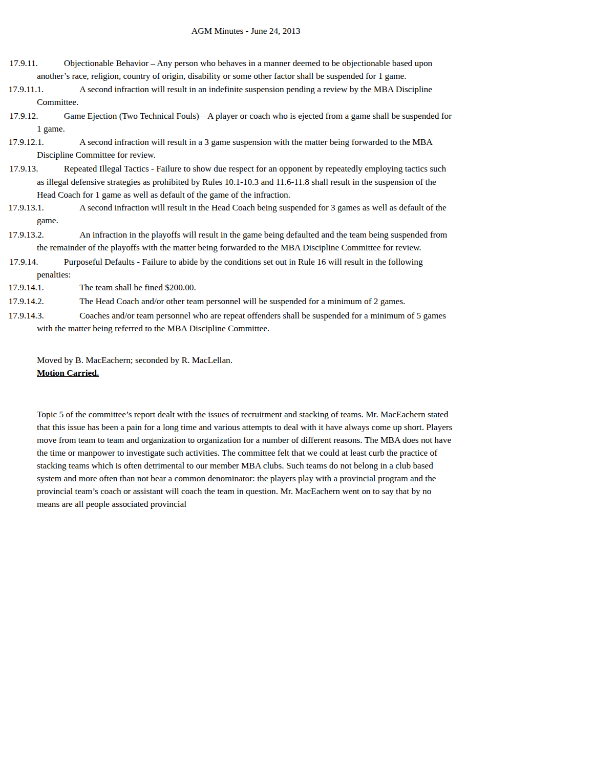AGM Minutes - June 24, 2013
17.9.11. Objectionable Behavior – Any person who behaves in a manner deemed to be objectionable based upon another’s race, religion, country of origin, disability or some other factor shall be suspended for 1 game.
17.9.11.1. A second infraction will result in an indefinite suspension pending a review by the MBA Discipline Committee.
17.9.12. Game Ejection (Two Technical Fouls) – A player or coach who is ejected from a game shall be suspended for 1 game.
17.9.12.1. A second infraction will result in a 3 game suspension with the matter being forwarded to the MBA Discipline Committee for review.
17.9.13. Repeated Illegal Tactics - Failure to show due respect for an opponent by repeatedly employing tactics such as illegal defensive strategies as prohibited by Rules 10.1-10.3 and 11.6-11.8 shall result in the suspension of the Head Coach for 1 game as well as default of the game of the infraction.
17.9.13.1. A second infraction will result in the Head Coach being suspended for 3 games as well as default of the game.
17.9.13.2. An infraction in the playoffs will result in the game being defaulted and the team being suspended from the remainder of the playoffs with the matter being forwarded to the MBA Discipline Committee for review.
17.9.14. Purposeful Defaults - Failure to abide by the conditions set out in Rule 16 will result in the following penalties:
17.9.14.1. The team shall be fined $200.00.
17.9.14.2. The Head Coach and/or other team personnel will be suspended for a minimum of 2 games.
17.9.14.3. Coaches and/or team personnel who are repeat offenders shall be suspended for a minimum of 5 games with the matter being referred to the MBA Discipline Committee.
Moved by B. MacEachern; seconded by R. MacLellan.
Motion Carried.
Topic 5 of the committee’s report dealt with the issues of recruitment and stacking of teams. Mr. MacEachern stated that this issue has been a pain for a long time and various attempts to deal with it have always come up short. Players move from team to team and organization to organization for a number of different reasons. The MBA does not have the time or manpower to investigate such activities. The committee felt that we could at least curb the practice of stacking teams which is often detrimental to our member MBA clubs. Such teams do not belong in a club based system and more often than not bear a common denominator: the players play with a provincial program and the provincial team’s coach or assistant will coach the team in question. Mr. MacEachern went on to say that by no means are all people associated provincial